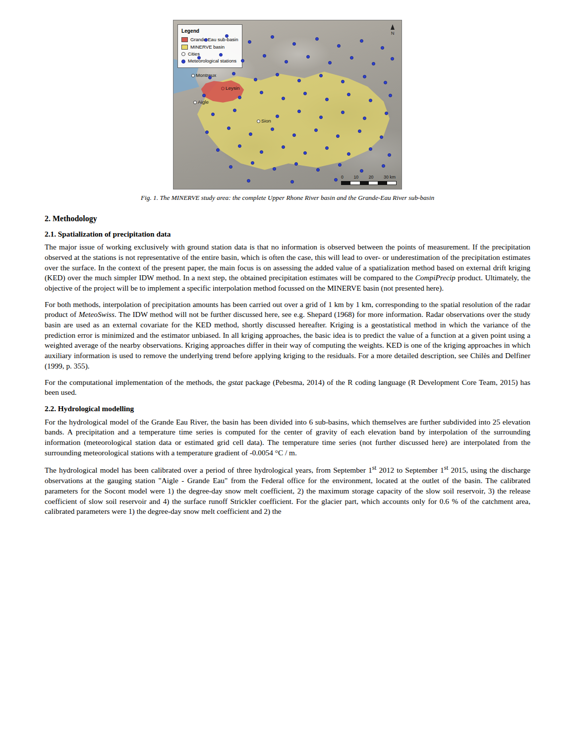Legend
Grande-Eau sub-basin
MINERVE basin
Cities
Meteorological stations
N
Montreux
Leysin
Aigle
Sion
0102030 km
Fig. 1. The MINERVE study area: the complete Upper Rhone River basin and the Grande-Eau River sub-basin
2. Methodology
2.1. Spatialization of precipitation data
The major issue of working exclusively with ground station data is that no information is observed between the points of measurement. If the precipitation observed at the stations is not representative of the entire basin, which is often the case, this will lead to over- or underestimation of the precipitation estimates over the surface. In the context of the present paper, the main focus is on assessing the added value of a spatialization method based on external drift kriging (KED) over the much simpler IDW method. In a next step, the obtained precipitation estimates will be compared to the CompiPrecip product. Ultimately, the objective of the project will be to implement a specific interpolation method focussed on the MINERVE basin (not presented here).
For both methods, interpolation of precipitation amounts has been carried out over a grid of 1 km by 1 km, corresponding to the spatial resolution of the radar product of MeteoSwiss. The IDW method will not be further discussed here, see e.g. Shepard (1968) for more information. Radar observations over the study basin are used as an external covariate for the KED method, shortly discussed hereafter. Kriging is a geostatistical method in which the variance of the prediction error is minimized and the estimator unbiased. In all kriging approaches, the basic idea is to predict the value of a function at a given point using a weighted average of the nearby observations. Kriging approaches differ in their way of computing the weights. KED is one of the kriging approaches in which auxiliary information is used to remove the underlying trend before applying kriging to the residuals. For a more detailed description, see Chilès and Delfiner (1999, p. 355).
For the computational implementation of the methods, the gstat package (Pebesma, 2014) of the R coding language (R Development Core Team, 2015) has been used.
2.2. Hydrological modelling
For the hydrological model of the Grande Eau River, the basin has been divided into 6 sub-basins, which themselves are further subdivided into 25 elevation bands. A precipitation and a temperature time series is computed for the center of gravity of each elevation band by interpolation of the surrounding information (meteorological station data or estimated grid cell data). The temperature time series (not further discussed here) are interpolated from the surrounding meteorological stations with a temperature gradient of -0.0054 °C / m.
The hydrological model has been calibrated over a period of three hydrological years, from September 1st 2012 to September 1st 2015, using the discharge observations at the gauging station "Aigle - Grande Eau" from the Federal office for the environment, located at the outlet of the basin. The calibrated parameters for the Socont model were 1) the degree-day snow melt coefficient, 2) the maximum storage capacity of the slow soil reservoir, 3) the release coefficient of slow soil reservoir and 4) the surface runoff Strickler coefficient. For the glacier part, which accounts only for 0.6 % of the catchment area, calibrated parameters were 1) the degree-day snow melt coefficient and 2) the